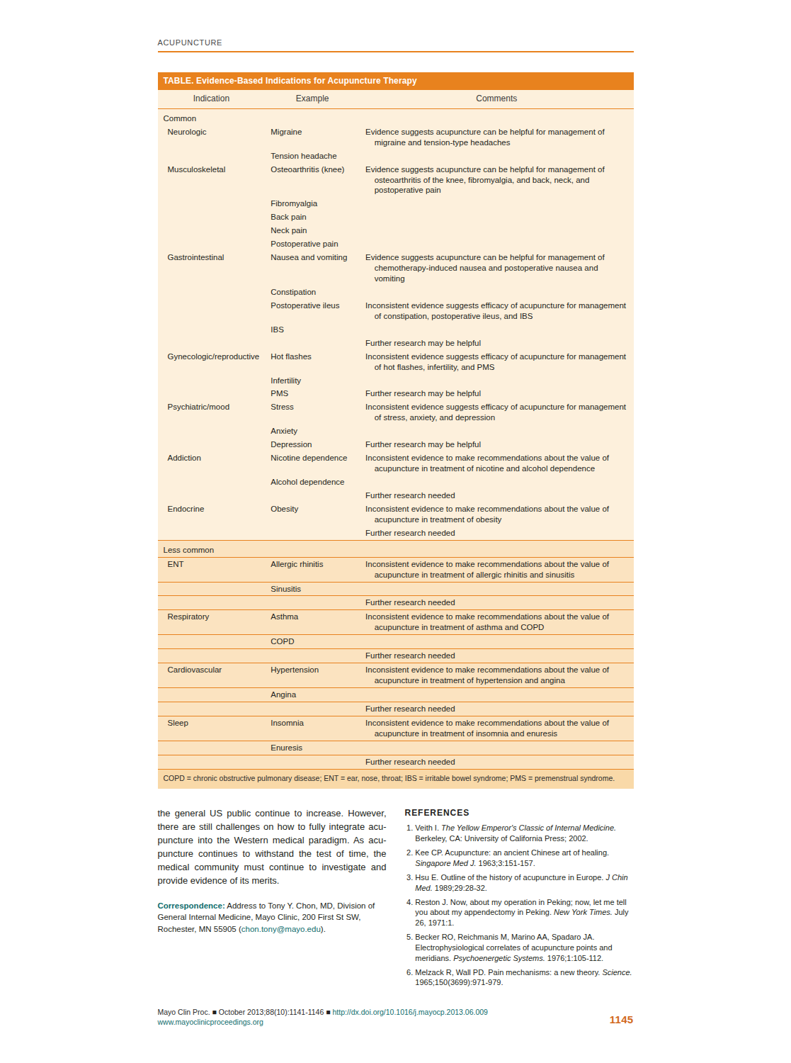Acupuncture
TABLE. Evidence-Based Indications for Acupuncture Therapy
| Indication | Example | Comments |
| --- | --- | --- |
| Common |
| Neurologic | Migraine | Evidence suggests acupuncture can be helpful for management of migraine and tension-type headaches |
| | Tension headache | |
| Musculoskeletal | Osteoarthritis (knee) | Evidence suggests acupuncture can be helpful for management of osteoarthritis of the knee, fibromyalgia, and back, neck, and postoperative pain |
| | Fibromyalgia | |
| | Back pain | |
| | Neck pain | |
| | Postoperative pain | |
| Gastrointestinal | Nausea and vomiting | Evidence suggests acupuncture can be helpful for management of chemotherapy-induced nausea and postoperative nausea and vomiting |
| | Constipation | |
| | Postoperative ileus | Inconsistent evidence suggests efficacy of acupuncture for management of constipation, postoperative ileus, and IBS |
| | IBS | |
| | | Further research may be helpful |
| Gynecologic/reproductive | Hot flashes | Inconsistent evidence suggests efficacy of acupuncture for management of hot flashes, infertility, and PMS |
| | Infertility | |
| | PMS | Further research may be helpful |
| Psychiatric/mood | Stress | Inconsistent evidence suggests efficacy of acupuncture for management of stress, anxiety, and depression |
| | Anxiety | |
| | Depression | Further research may be helpful |
| Addiction | Nicotine dependence | Inconsistent evidence to make recommendations about the value of acupuncture in treatment of nicotine and alcohol dependence |
| | Alcohol dependence | |
| | | Further research needed |
| Endocrine | Obesity | Inconsistent evidence to make recommendations about the value of acupuncture in treatment of obesity |
| | | Further research needed |
| Less common |
| ENT | Allergic rhinitis | Inconsistent evidence to make recommendations about the value of acupuncture in treatment of allergic rhinitis and sinusitis |
| | Sinusitis | |
| | | Further research needed |
| Respiratory | Asthma | Inconsistent evidence to make recommendations about the value of acupuncture in treatment of asthma and COPD |
| | COPD | |
| | | Further research needed |
| Cardiovascular | Hypertension | Inconsistent evidence to make recommendations about the value of acupuncture in treatment of hypertension and angina |
| | Angina | |
| | | Further research needed |
| Sleep | Insomnia | Inconsistent evidence to make recommendations about the value of acupuncture in treatment of insomnia and enuresis |
| | Enuresis | |
| | | Further research needed |
| COPD = chronic obstructive pulmonary disease; ENT = ear, nose, throat; IBS = irritable bowel syndrome; PMS = premenstrual syndrome. |
the general US public continue to increase. However, there are still challenges on how to fully integrate acupuncture into the Western medical paradigm. As acupuncture continues to withstand the test of time, the medical community must continue to investigate and provide evidence of its merits.
Correspondence: Address to Tony Y. Chon, MD, Division of General Internal Medicine, Mayo Clinic, 200 First St SW, Rochester, MN 55905 (chon.tony@mayo.edu).
References
Veith I. The Yellow Emperor's Classic of Internal Medicine. Berkeley, CA: University of California Press; 2002.
Kee CP. Acupuncture: an ancient Chinese art of healing. Singapore Med J. 1963;3:151-157.
Hsu E. Outline of the history of acupuncture in Europe. J Chin Med. 1989;29:28-32.
Reston J. Now, about my operation in Peking; now, let me tell you about my appendectomy in Peking. New York Times. July 26, 1971:1.
Becker RO, Reichmanis M, Marino AA, Spadaro JA. Electrophysiological correlates of acupuncture points and meridians. Psychoenergetic Systems. 1976;1:105-112.
Melzack R, Wall PD. Pain mechanisms: a new theory. Science. 1965;150(3699):971-979.
Mayo Clin Proc. ■ October 2013;88(10):1141-1146 ■ http://dx.doi.org/10.1016/j.mayocp.2013.06.009
www.mayoclinicproceedings.org
1145